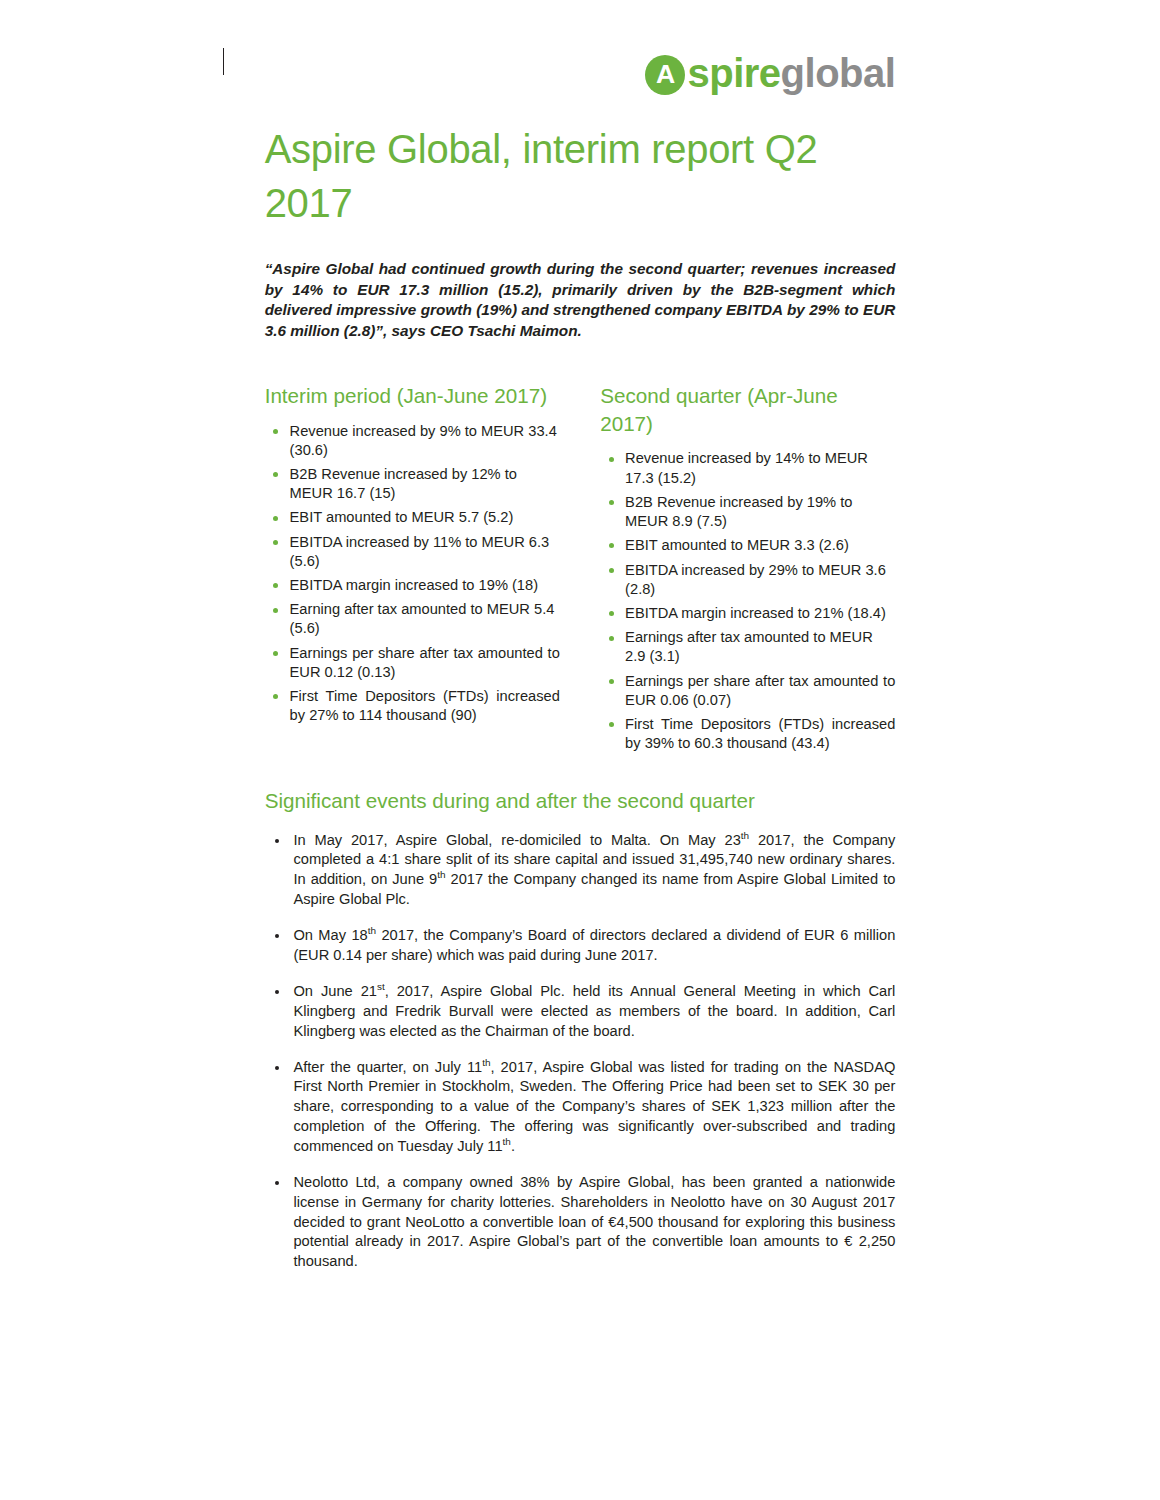spire global
Aspire Global, interim report Q2 2017
“Aspire Global had continued growth during the second quarter; revenues increased by 14% to EUR 17.3 million (15.2), primarily driven by the B2B-segment which delivered impressive growth (19%) and strengthened company EBITDA by 29% to EUR 3.6 million (2.8)”, says CEO Tsachi Maimon.
Interim period (Jan-June 2017)
Revenue increased by 9% to MEUR 33.4 (30.6)
B2B Revenue increased by 12% to MEUR 16.7 (15)
EBIT amounted to MEUR 5.7 (5.2)
EBITDA increased by 11% to MEUR 6.3 (5.6)
EBITDA margin increased to 19% (18)
Earning after tax amounted to MEUR 5.4 (5.6)
Earnings per share after tax amounted to EUR 0.12 (0.13)
First Time Depositors (FTDs) increased by 27% to 114 thousand (90)
Second quarter (Apr-June 2017)
Revenue increased by 14% to MEUR 17.3 (15.2)
B2B Revenue increased by 19% to MEUR 8.9 (7.5)
EBIT amounted to MEUR 3.3 (2.6)
EBITDA increased by 29% to MEUR 3.6 (2.8)
EBITDA margin increased to 21% (18.4)
Earnings after tax amounted to MEUR 2.9 (3.1)
Earnings per share after tax amounted to EUR 0.06 (0.07)
First Time Depositors (FTDs) increased by 39% to 60.3 thousand (43.4)
Significant events during and after the second quarter
In May 2017, Aspire Global, re-domiciled to Malta. On May 23th 2017, the Company completed a 4:1 share split of its share capital and issued 31,495,740 new ordinary shares. In addition, on June 9th 2017 the Company changed its name from Aspire Global Limited to Aspire Global Plc.
On May 18th 2017, the Company’s Board of directors declared a dividend of EUR 6 million (EUR 0.14 per share) which was paid during June 2017.
On June 21st, 2017, Aspire Global Plc. held its Annual General Meeting in which Carl Klingberg and Fredrik Burvall were elected as members of the board. In addition, Carl Klingberg was elected as the Chairman of the board.
After the quarter, on July 11th, 2017, Aspire Global was listed for trading on the NASDAQ First North Premier in Stockholm, Sweden. The Offering Price had been set to SEK 30 per share, corresponding to a value of the Company’s shares of SEK 1,323 million after the completion of the Offering. The offering was significantly over-subscribed and trading commenced on Tuesday July 11th.
Neolotto Ltd, a company owned 38% by Aspire Global, has been granted a nationwide license in Germany for charity lotteries. Shareholders in Neolotto have on 30 August 2017 decided to grant NeoLotto a convertible loan of €4,500 thousand for exploring this business potential already in 2017. Aspire Global’s part of the convertible loan amounts to € 2,250 thousand.